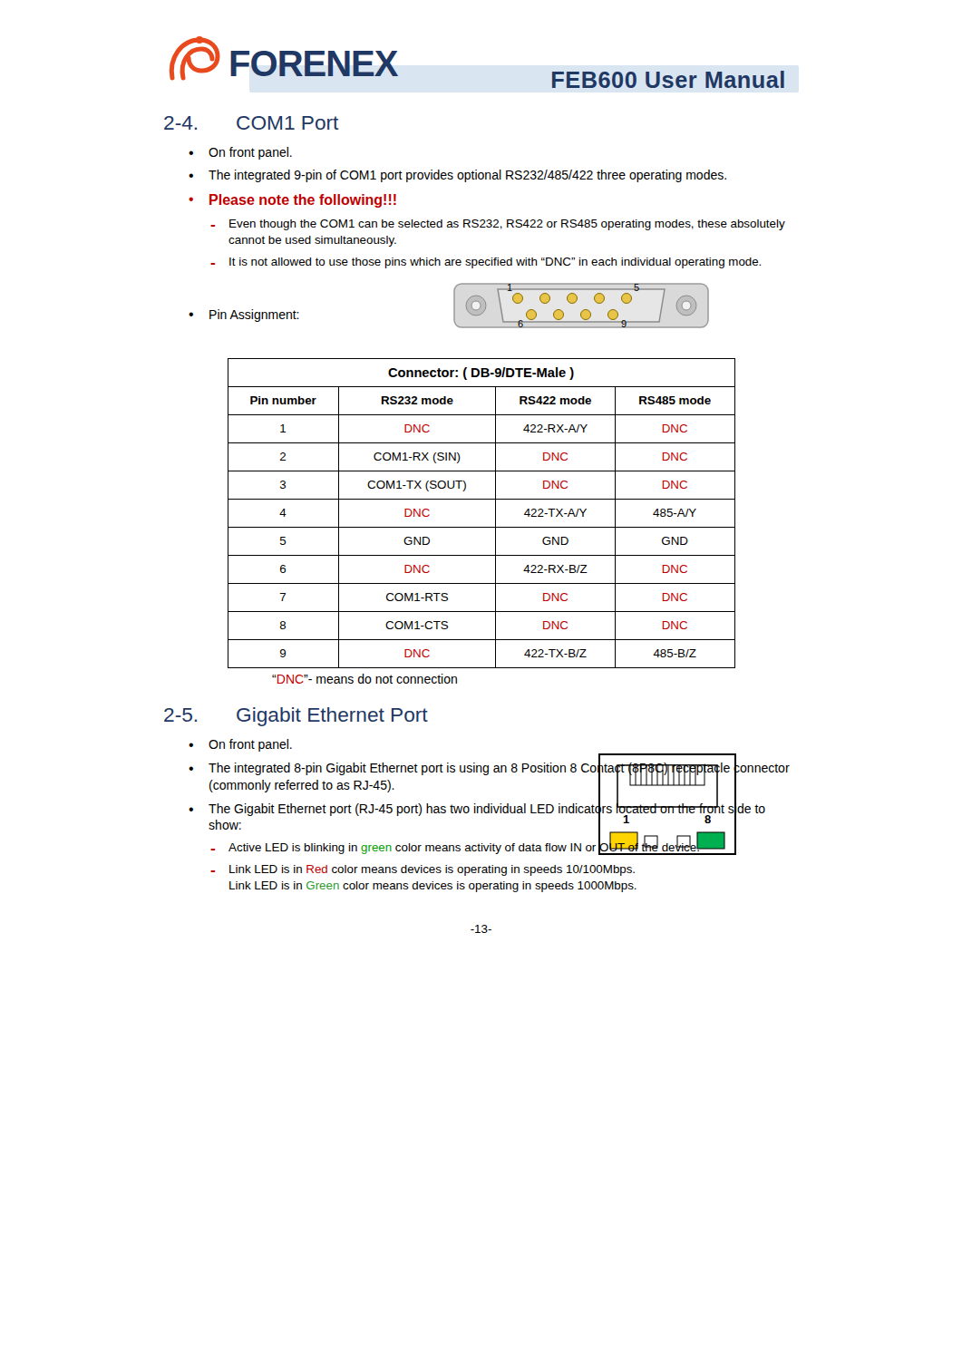FEB600 User Manual
FORENEX
2-4. COM1 Port
On front panel.
The integrated 9-pin of COM1 port provides optional RS232/485/422 three operating modes.
Please note the following!!!
Even though the COM1 can be selected as RS232, RS422 or RS485 operating modes, these absolutely cannot be used simultaneously.
It is not allowed to use those pins which are specified with “DNC” in each individual operating mode.
1 5 6 9
Pin Assignment:
| Connector: ( DB-9/DTE-Male ) |
| --- |
| Pin number | RS232 mode | RS422 mode | RS485 mode |
| 1 | DNC | 422-RX-A/Y | DNC |
| 2 | COM1-RX (SIN) | DNC | DNC |
| 3 | COM1-TX (SOUT) | DNC | DNC |
| 4 | DNC | 422-TX-A/Y | 485-A/Y |
| 5 | GND | GND | GND |
| 6 | DNC | 422-RX-B/Z | DNC |
| 7 | COM1-RTS | DNC | DNC |
| 8 | COM1-CTS | DNC | DNC |
| 9 | DNC | 422-TX-B/Z | 485-B/Z |
“DNC”- means do not connection
2-5. Gigabit Ethernet Port
1 8
On front panel.
The integrated 8-pin Gigabit Ethernet port is using an 8 Position 8 Contact (8P8C) receptacle connector (commonly referred to as RJ-45).
The Gigabit Ethernet port (RJ-45 port) has two individual LED indicators located on the front side to show:
Active LED is blinking in green color means activity of data flow IN or OUT of the device.
Link LED is in Red color means devices is operating in speeds 10/100Mbps.
Link LED is in Green color means devices is operating in speeds 1000Mbps.
-13-